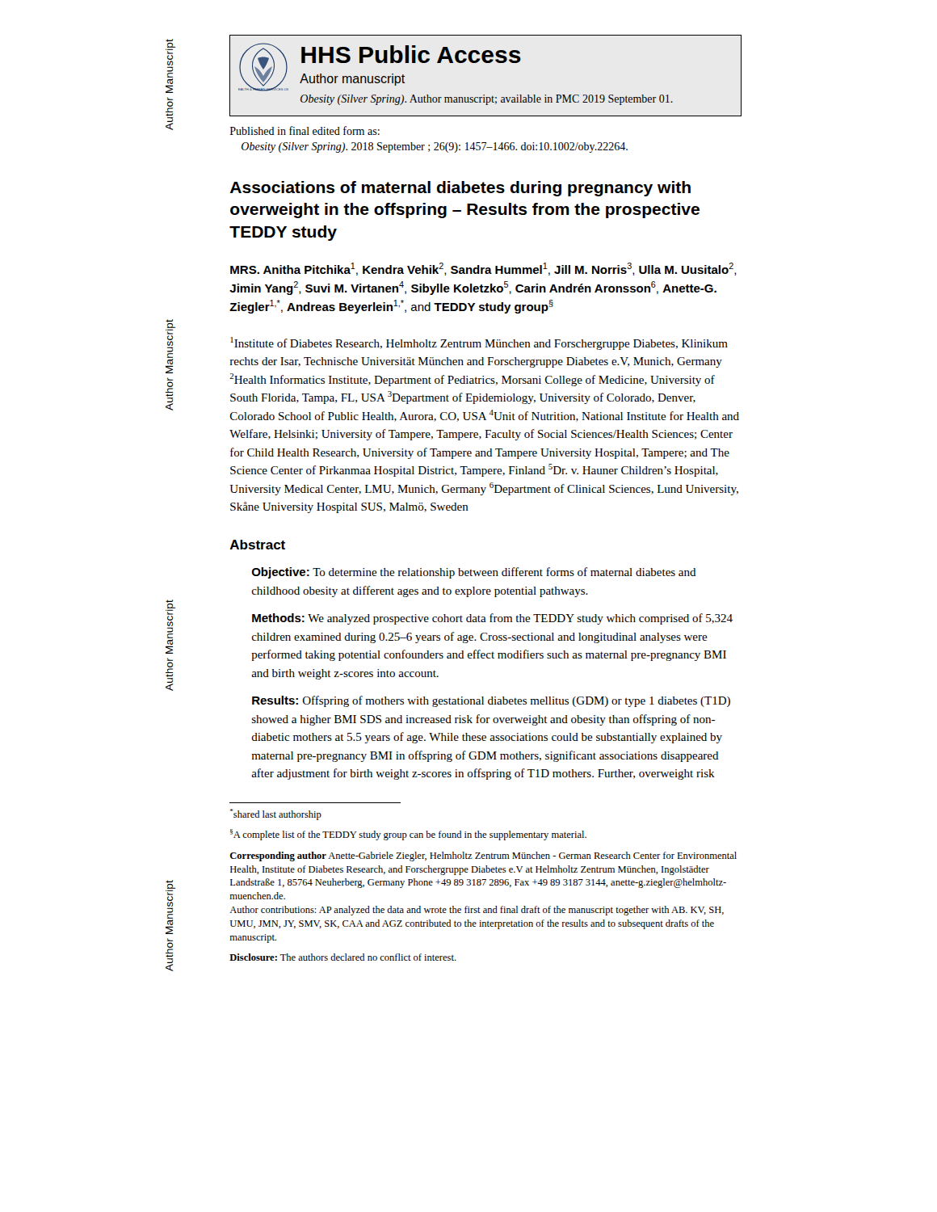Author Manuscript Author Manuscript Author Manuscript Author Manuscript
HEALTH & HUMAN SERVICES USA
HHS Public Access
Author manuscript
Obesity (Silver Spring). Author manuscript; available in PMC 2019 September 01.
Published in final edited form as:
Obesity (Silver Spring). 2018 September ; 26(9): 1457–1466. doi:10.1002/oby.22264.
Associations of maternal diabetes during pregnancy with overweight in the offspring – Results from the prospective TEDDY study
MRS. Anitha Pitchika1, Kendra Vehik2, Sandra Hummel1, Jill M. Norris3, Ulla M. Uusitalo2, Jimin Yang2, Suvi M. Virtanen4, Sibylle Koletzko5, Carin Andrén Aronsson6, Anette-G. Ziegler1,*, Andreas Beyerlein1,*, and TEDDY study group§
1Institute of Diabetes Research, Helmholtz Zentrum München and Forschergruppe Diabetes, Klinikum rechts der Isar, Technische Universität München and Forschergruppe Diabetes e.V, Munich, Germany 2Health Informatics Institute, Department of Pediatrics, Morsani College of Medicine, University of South Florida, Tampa, FL, USA 3Department of Epidemiology, University of Colorado, Denver, Colorado School of Public Health, Aurora, CO, USA 4Unit of Nutrition, National Institute for Health and Welfare, Helsinki; University of Tampere, Tampere, Faculty of Social Sciences/Health Sciences; Center for Child Health Research, University of Tampere and Tampere University Hospital, Tampere; and The Science Center of Pirkanmaa Hospital District, Tampere, Finland 5Dr. v. Hauner Children’s Hospital, University Medical Center, LMU, Munich, Germany 6Department of Clinical Sciences, Lund University, Skåne University Hospital SUS, Malmö, Sweden
Abstract
Objective: To determine the relationship between different forms of maternal diabetes and childhood obesity at different ages and to explore potential pathways.
Methods: We analyzed prospective cohort data from the TEDDY study which comprised of 5,324 children examined during 0.25–6 years of age. Cross-sectional and longitudinal analyses were performed taking potential confounders and effect modifiers such as maternal pre-pregnancy BMI and birth weight z-scores into account.
Results: Offspring of mothers with gestational diabetes mellitus (GDM) or type 1 diabetes (T1D) showed a higher BMI SDS and increased risk for overweight and obesity than offspring of non-diabetic mothers at 5.5 years of age. While these associations could be substantially explained by maternal pre-pregnancy BMI in offspring of GDM mothers, significant associations disappeared after adjustment for birth weight z-scores in offspring of T1D mothers. Further, overweight risk
*shared last authorship
§A complete list of the TEDDY study group can be found in the supplementary material.
Corresponding author Anette-Gabriele Ziegler, Helmholtz Zentrum München - German Research Center for Environmental Health, Institute of Diabetes Research, and Forschergruppe Diabetes e.V at Helmholtz Zentrum München, Ingolstädter Landstraße 1, 85764 Neuherberg, Germany Phone +49 89 3187 2896, Fax +49 89 3187 3144, anette-g.ziegler@helmholtz-muenchen.de.
Author contributions: AP analyzed the data and wrote the first and final draft of the manuscript together with AB. KV, SH, UMU, JMN, JY, SMV, SK, CAA and AGZ contributed to the interpretation of the results and to subsequent drafts of the manuscript.
Disclosure: The authors declared no conflict of interest.